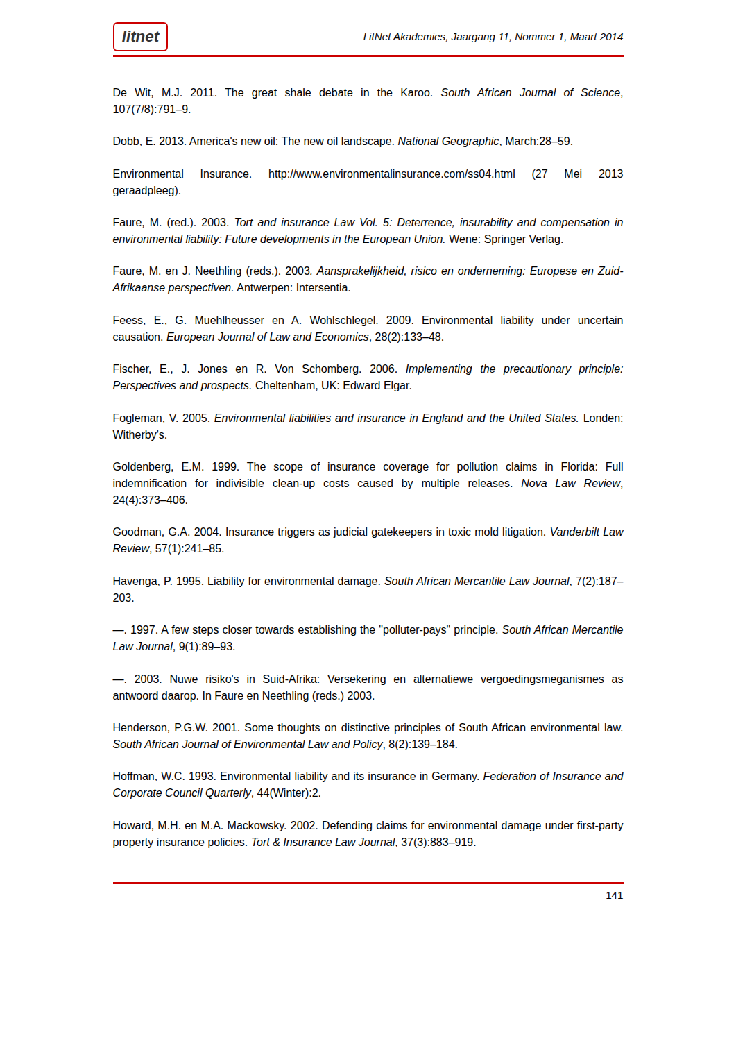litnet
LitNet Akademies, Jaargang 11, Nommer 1, Maart 2014
De Wit, M.J. 2011. The great shale debate in the Karoo. South African Journal of Science, 107(7/8):791–9.
Dobb, E. 2013. America's new oil: The new oil landscape. National Geographic, March:28–59.
Environmental Insurance. http://www.environmentalinsurance.com/ss04.html (27 Mei 2013 geraadpleeg).
Faure, M. (red.). 2003. Tort and insurance Law Vol. 5: Deterrence, insurability and compensation in environmental liability: Future developments in the European Union. Wene: Springer Verlag.
Faure, M. en J. Neethling (reds.). 2003. Aansprakelijkheid, risico en onderneming: Europese en Zuid-Afrikaanse perspectiven. Antwerpen: Intersentia.
Feess, E., G. Muehlheusser en A. Wohlschlegel. 2009. Environmental liability under uncertain causation. European Journal of Law and Economics, 28(2):133–48.
Fischer, E., J. Jones en R. Von Schomberg. 2006. Implementing the precautionary principle: Perspectives and prospects. Cheltenham, UK: Edward Elgar.
Fogleman, V. 2005. Environmental liabilities and insurance in England and the United States. Londen: Witherby's.
Goldenberg, E.M. 1999. The scope of insurance coverage for pollution claims in Florida: Full indemnification for indivisible clean-up costs caused by multiple releases. Nova Law Review, 24(4):373–406.
Goodman, G.A. 2004. Insurance triggers as judicial gatekeepers in toxic mold litigation. Vanderbilt Law Review, 57(1):241–85.
Havenga, P. 1995. Liability for environmental damage. South African Mercantile Law Journal, 7(2):187–203.
—. 1997. A few steps closer towards establishing the "polluter-pays" principle. South African Mercantile Law Journal, 9(1):89–93.
—. 2003. Nuwe risiko's in Suid-Afrika: Versekering en alternatiewe vergoedingsmeganismes as antwoord daarop. In Faure en Neethling (reds.) 2003.
Henderson, P.G.W. 2001. Some thoughts on distinctive principles of South African environmental law. South African Journal of Environmental Law and Policy, 8(2):139–184.
Hoffman, W.C. 1993. Environmental liability and its insurance in Germany. Federation of Insurance and Corporate Council Quarterly, 44(Winter):2.
Howard, M.H. en M.A. Mackowsky. 2002. Defending claims for environmental damage under first-party property insurance policies. Tort & Insurance Law Journal, 37(3):883–919.
141